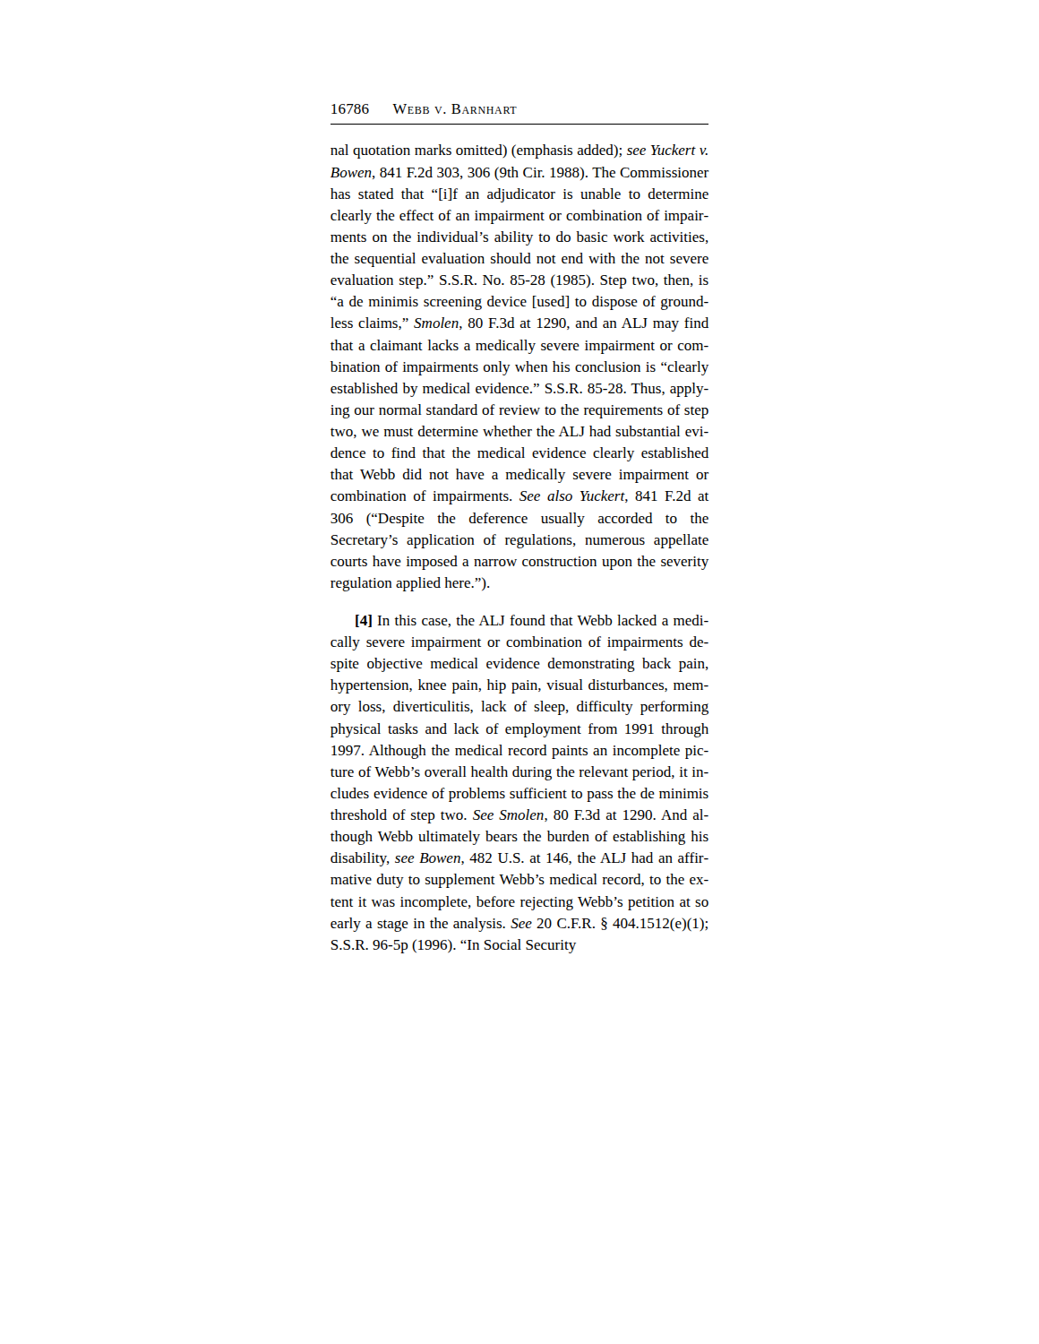16786 Webb v. Barnhart
nal quotation marks omitted) (emphasis added); see Yuckert v. Bowen, 841 F.2d 303, 306 (9th Cir. 1988). The Commissioner has stated that “[i]f an adjudicator is unable to determine clearly the effect of an impairment or combination of impairments on the individual’s ability to do basic work activities, the sequential evaluation should not end with the not severe evaluation step.” S.S.R. No. 85-28 (1985). Step two, then, is “a de minimis screening device [used] to dispose of groundless claims,” Smolen, 80 F.3d at 1290, and an ALJ may find that a claimant lacks a medically severe impairment or combination of impairments only when his conclusion is “clearly established by medical evidence.” S.S.R. 85-28. Thus, applying our normal standard of review to the requirements of step two, we must determine whether the ALJ had substantial evidence to find that the medical evidence clearly established that Webb did not have a medically severe impairment or combination of impairments. See also Yuckert, 841 F.2d at 306 (“Despite the deference usually accorded to the Secretary’s application of regulations, numerous appellate courts have imposed a narrow construction upon the severity regulation applied here.”).
[4] In this case, the ALJ found that Webb lacked a medically severe impairment or combination of impairments despite objective medical evidence demonstrating back pain, hypertension, knee pain, hip pain, visual disturbances, memory loss, diverticulitis, lack of sleep, difficulty performing physical tasks and lack of employment from 1991 through 1997. Although the medical record paints an incomplete picture of Webb’s overall health during the relevant period, it includes evidence of problems sufficient to pass the de minimis threshold of step two. See Smolen, 80 F.3d at 1290. And although Webb ultimately bears the burden of establishing his disability, see Bowen, 482 U.S. at 146, the ALJ had an affirmative duty to supplement Webb’s medical record, to the extent it was incomplete, before rejecting Webb’s petition at so early a stage in the analysis. See 20 C.F.R. § 404.1512(e)(1); S.S.R. 96-5p (1996). “In Social Security